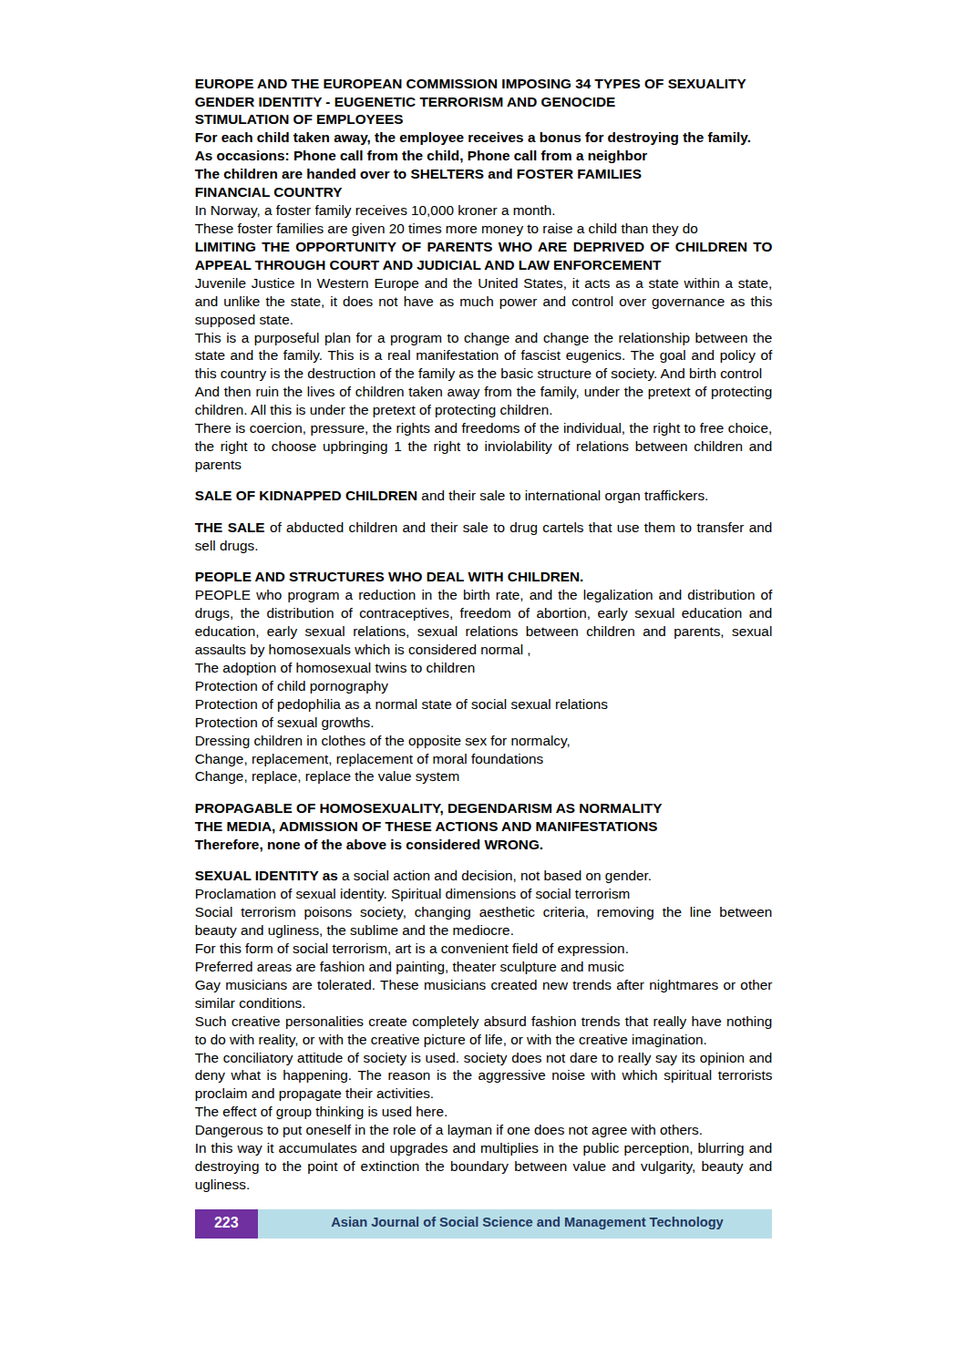EUROPE AND THE EUROPEAN COMMISSION IMPOSING 34 TYPES OF SEXUALITY
GENDER IDENTITY - EUGENETIC TERRORISM AND GENOCIDE
STIMULATION OF EMPLOYEES
For each child taken away, the employee receives a bonus for destroying the family.
As occasions: Phone call from the child, Phone call from a neighbor
The children are handed over to SHELTERS and FOSTER FAMILIES
FINANCIAL COUNTRY
In Norway, a foster family receives 10,000 kroner a month.
These foster families are given 20 times more money to raise a child than they do
LIMITING THE OPPORTUNITY OF PARENTS WHO ARE DEPRIVED OF CHILDREN TO APPEAL THROUGH COURT AND JUDICIAL AND LAW ENFORCEMENT
Juvenile Justice In Western Europe and the United States, it acts as a state within a state, and unlike the state, it does not have as much power and control over governance as this supposed state.
This is a purposeful plan for a program to change and change the relationship between the state and the family. This is a real manifestation of fascist eugenics. The goal and policy of this country is the destruction of the family as the basic structure of society. And birth control
And then ruin the lives of children taken away from the family, under the pretext of protecting children. All this is under the pretext of protecting children.
There is coercion, pressure, the rights and freedoms of the individual, the right to free choice, the right to choose upbringing 1 the right to inviolability of relations between children and parents
SALE OF KIDNAPPED CHILDREN and their sale to international organ traffickers.
THE SALE of abducted children and their sale to drug cartels that use them to transfer and sell drugs.
PEOPLE AND STRUCTURES WHO DEAL WITH CHILDREN.
PEOPLE who program a reduction in the birth rate, and the legalization and distribution of drugs, the distribution of contraceptives, freedom of abortion, early sexual education and education, early sexual relations, sexual relations between children and parents, sexual assaults by homosexuals which is considered normal ,
The adoption of homosexual twins to children
Protection of child pornography
Protection of pedophilia as a normal state of social sexual relations
Protection of sexual growths.
Dressing children in clothes of the opposite sex for normalcy,
Change, replacement, replacement of moral foundations
Change, replace, replace the value system
PROPAGABLE OF HOMOSEXUALITY, DEGENDARISM AS NORMALITY
THE MEDIA, ADMISSION OF THESE ACTIONS AND MANIFESTATIONS
Therefore, none of the above is considered WRONG.
SEXUAL IDENTITY as a social action and decision, not based on gender.
Proclamation of sexual identity. Spiritual dimensions of social terrorism
Social terrorism poisons society, changing aesthetic criteria, removing the line between beauty and ugliness, the sublime and the mediocre.
For this form of social terrorism, art is a convenient field of expression.
Preferred areas are fashion and painting, theater sculpture and music
Gay musicians are tolerated. These musicians created new trends after nightmares or other similar conditions.
Such creative personalities create completely absurd fashion trends that really have nothing to do with reality, or with the creative picture of life, or with the creative imagination.
The conciliatory attitude of society is used. society does not dare to really say its opinion and deny what is happening. The reason is the aggressive noise with which spiritual terrorists proclaim and propagate their activities.
The effect of group thinking is used here.
Dangerous to put oneself in the role of a layman if one does not agree with others.
In this way it accumulates and upgrades and multiplies in the public perception, blurring and destroying to the point of extinction the boundary between value and vulgarity, beauty and ugliness.
223
Asian Journal of Social Science and Management Technology